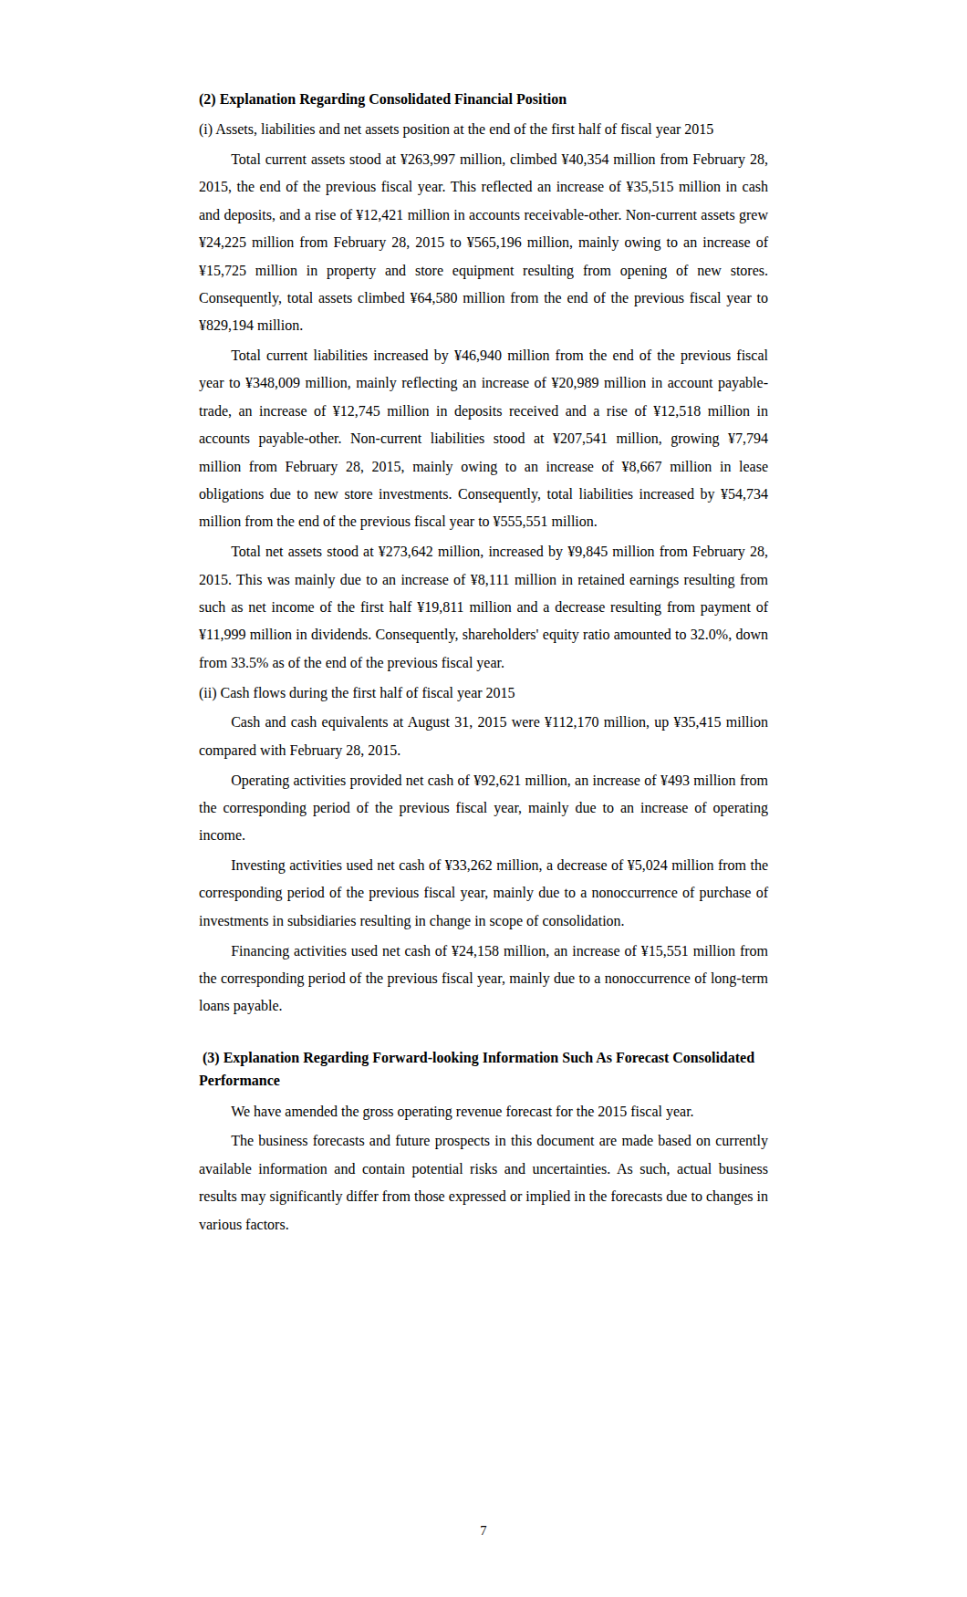(2) Explanation Regarding Consolidated Financial Position
(i) Assets, liabilities and net assets position at the end of the first half of fiscal year 2015
Total current assets stood at ¥263,997 million, climbed ¥40,354 million from February 28, 2015, the end of the previous fiscal year. This reflected an increase of ¥35,515 million in cash and deposits, and a rise of ¥12,421 million in accounts receivable-other. Non-current assets grew ¥24,225 million from February 28, 2015 to ¥565,196 million, mainly owing to an increase of ¥15,725 million in property and store equipment resulting from opening of new stores. Consequently, total assets climbed ¥64,580 million from the end of the previous fiscal year to ¥829,194 million.
Total current liabilities increased by ¥46,940 million from the end of the previous fiscal year to ¥348,009 million, mainly reflecting an increase of ¥20,989 million in account payable-trade, an increase of ¥12,745 million in deposits received and a rise of ¥12,518 million in accounts payable-other. Non-current liabilities stood at ¥207,541 million, growing ¥7,794 million from February 28, 2015, mainly owing to an increase of ¥8,667 million in lease obligations due to new store investments. Consequently, total liabilities increased by ¥54,734 million from the end of the previous fiscal year to ¥555,551 million.
Total net assets stood at ¥273,642 million, increased by ¥9,845 million from February 28, 2015. This was mainly due to an increase of ¥8,111 million in retained earnings resulting from such as net income of the first half ¥19,811 million and a decrease resulting from payment of ¥11,999 million in dividends. Consequently, shareholders' equity ratio amounted to 32.0%, down from 33.5% as of the end of the previous fiscal year.
(ii) Cash flows during the first half of fiscal year 2015
Cash and cash equivalents at August 31, 2015 were ¥112,170 million, up ¥35,415 million compared with February 28, 2015.
Operating activities provided net cash of ¥92,621 million, an increase of ¥493 million from the corresponding period of the previous fiscal year, mainly due to an increase of operating income.
Investing activities used net cash of ¥33,262 million, a decrease of ¥5,024 million from the corresponding period of the previous fiscal year, mainly due to a nonoccurrence of purchase of investments in subsidiaries resulting in change in scope of consolidation.
Financing activities used net cash of ¥24,158 million, an increase of ¥15,551 million from the corresponding period of the previous fiscal year, mainly due to a nonoccurrence of long-term loans payable.
(3) Explanation Regarding Forward-looking Information Such As Forecast Consolidated Performance
We have amended the gross operating revenue forecast for the 2015 fiscal year.
The business forecasts and future prospects in this document are made based on currently available information and contain potential risks and uncertainties. As such, actual business results may significantly differ from those expressed or implied in the forecasts due to changes in various factors.
7